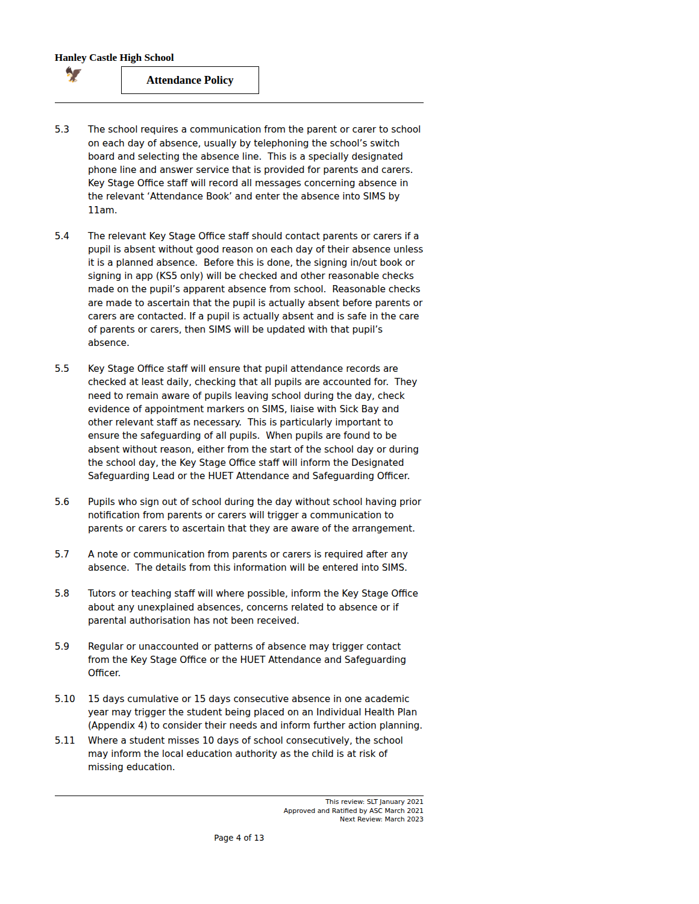Hanley Castle High School
🦅
Attendance Policy
5.3 The school requires a communication from the parent or carer to school on each day of absence, usually by telephoning the school’s switch board and selecting the absence line. This is a specially designated phone line and answer service that is provided for parents and carers. Key Stage Office staff will record all messages concerning absence in the relevant ‘Attendance Book’ and enter the absence into SIMS by 11am.
5.4 The relevant Key Stage Office staff should contact parents or carers if a pupil is absent without good reason on each day of their absence unless it is a planned absence. Before this is done, the signing in/out book or signing in app (KS5 only) will be checked and other reasonable checks made on the pupil’s apparent absence from school. Reasonable checks are made to ascertain that the pupil is actually absent before parents or carers are contacted. If a pupil is actually absent and is safe in the care of parents or carers, then SIMS will be updated with that pupil’s absence.
5.5 Key Stage Office staff will ensure that pupil attendance records are checked at least daily, checking that all pupils are accounted for. They need to remain aware of pupils leaving school during the day, check evidence of appointment markers on SIMS, liaise with Sick Bay and other relevant staff as necessary. This is particularly important to ensure the safeguarding of all pupils. When pupils are found to be absent without reason, either from the start of the school day or during the school day, the Key Stage Office staff will inform the Designated Safeguarding Lead or the HUET Attendance and Safeguarding Officer.
5.6 Pupils who sign out of school during the day without school having prior notification from parents or carers will trigger a communication to parents or carers to ascertain that they are aware of the arrangement.
5.7 A note or communication from parents or carers is required after any absence. The details from this information will be entered into SIMS.
5.8 Tutors or teaching staff will where possible, inform the Key Stage Office about any unexplained absences, concerns related to absence or if parental authorisation has not been received.
5.9 Regular or unaccounted or patterns of absence may trigger contact from the Key Stage Office or the HUET Attendance and Safeguarding Officer.
5.10 15 days cumulative or 15 days consecutive absence in one academic year may trigger the student being placed on an Individual Health Plan (Appendix 4) to consider their needs and inform further action planning.
5.11 Where a student misses 10 days of school consecutively, the school may inform the local education authority as the child is at risk of missing education.
This review: SLT January 2021
Approved and Ratified by ASC March 2021
Next Review: March 2023
Page 4 of 13